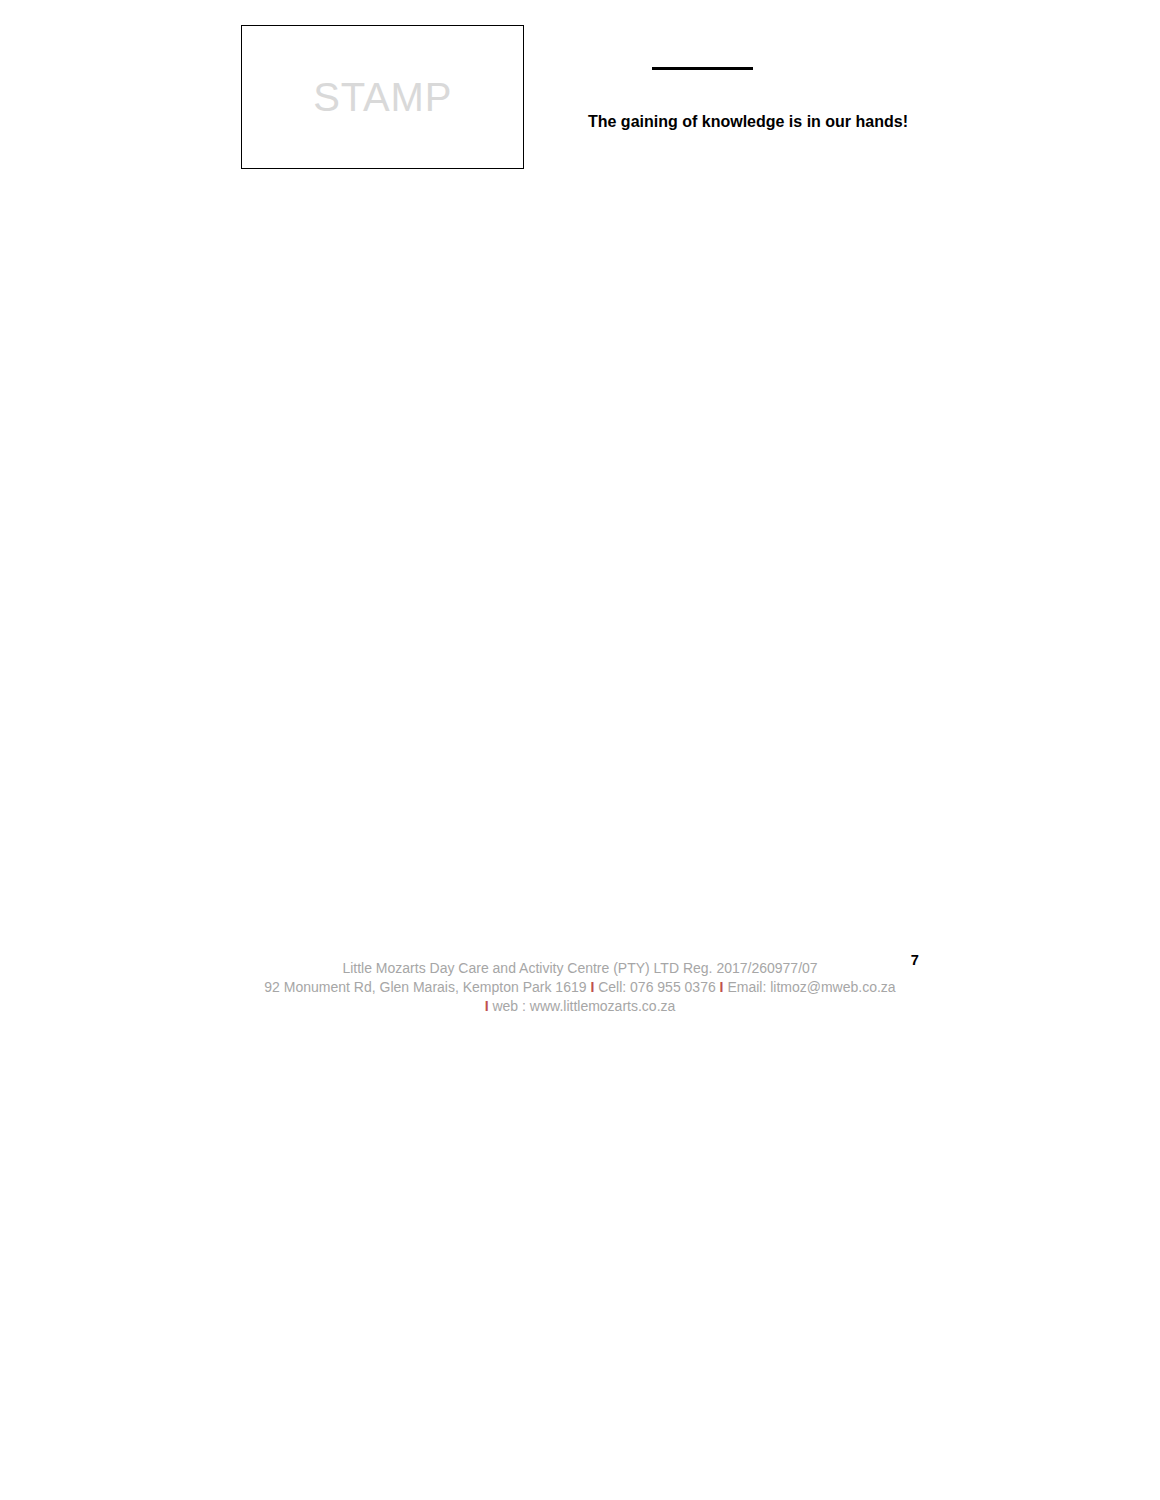STAMP
The gaining of knowledge is in our hands!
7
Little Mozarts Day Care and Activity Centre (PTY) LTD Reg. 2017/260977/07
92 Monument Rd, Glen Marais, Kempton Park 1619 I Cell: 076 955 0376 I Email: litmoz@mweb.co.za
I web : www.littlemozarts.co.za